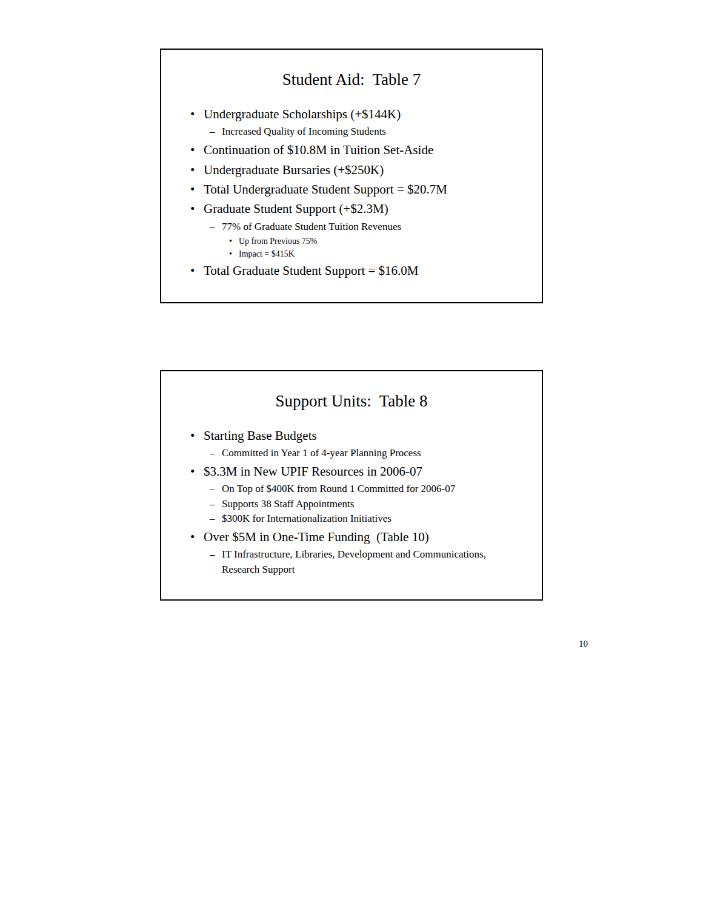Student Aid: Table 7
Undergraduate Scholarships (+$144K)
Increased Quality of Incoming Students
Continuation of $10.8M in Tuition Set-Aside
Undergraduate Bursaries (+$250K)
Total Undergraduate Student Support = $20.7M
Graduate Student Support (+$2.3M)
77% of Graduate Student Tuition Revenues
Up from Previous 75%
Impact = $415K
Total Graduate Student Support = $16.0M
Support Units: Table 8
Starting Base Budgets
Committed in Year 1 of 4-year Planning Process
$3.3M in New UPIF Resources in 2006-07
On Top of $400K from Round 1 Committed for 2006-07
Supports 38 Staff Appointments
$300K for Internationalization Initiatives
Over $5M in One-Time Funding (Table 10)
IT Infrastructure, Libraries, Development and Communications, Research Support
10